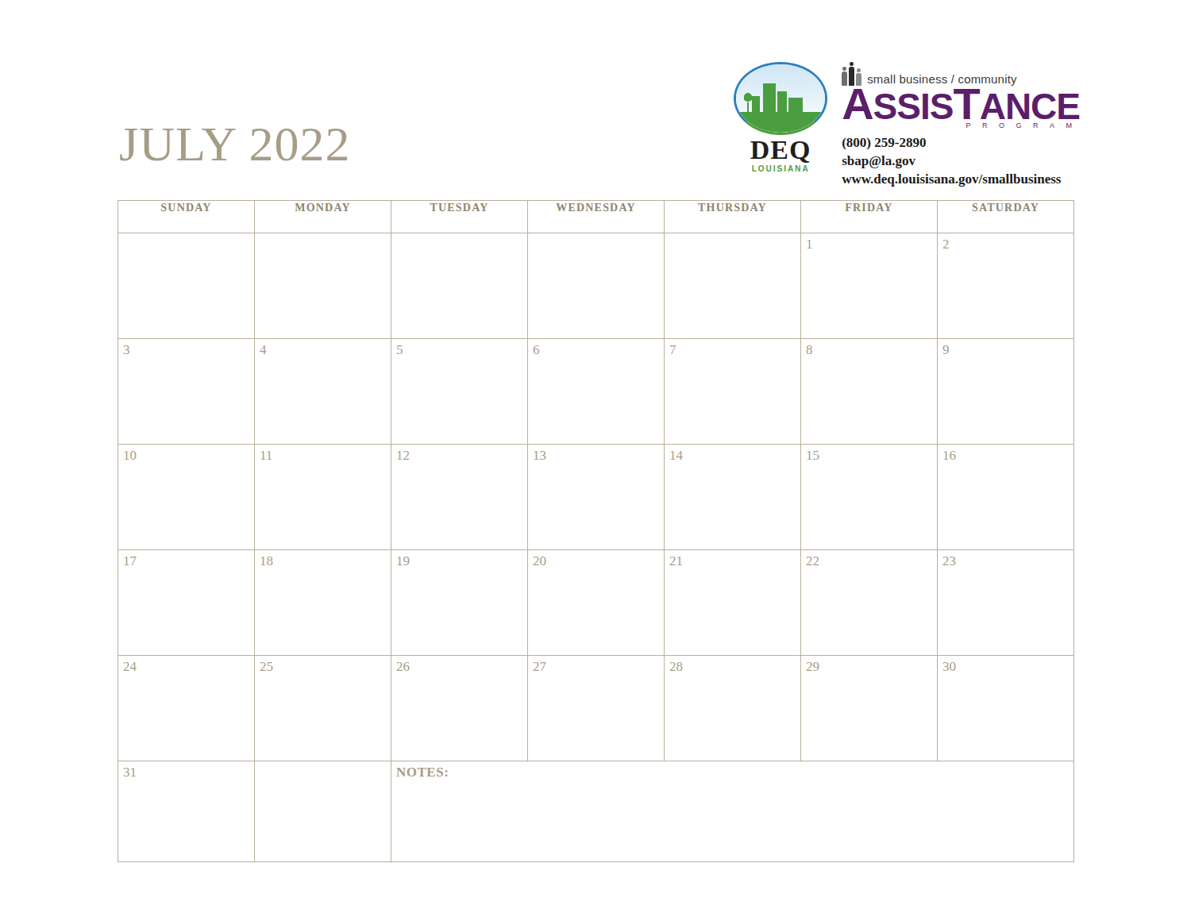JULY 2022
DEQ
LOUISIANA
small business / community
ASSISTANCE
P R O G R A M
(800) 259-2890
sbap@la.gov
www.deq.louisisana.gov/smallbusiness
| SUNDAY | MONDAY | TUESDAY | WEDNESDAY | THURSDAY | FRIDAY | SATURDAY |
| --- | --- | --- | --- | --- | --- | --- |
| | | | | | 1 | 2 |
| 3 | 4 | 5 | 6 | 7 | 8 | 9 |
| 10 | 11 | 12 | 13 | 14 | 15 | 16 |
| 17 | 18 | 19 | 20 | 21 | 22 | 23 |
| 24 | 25 | 26 | 27 | 28 | 29 | 30 |
| 31 | | NOTES: |